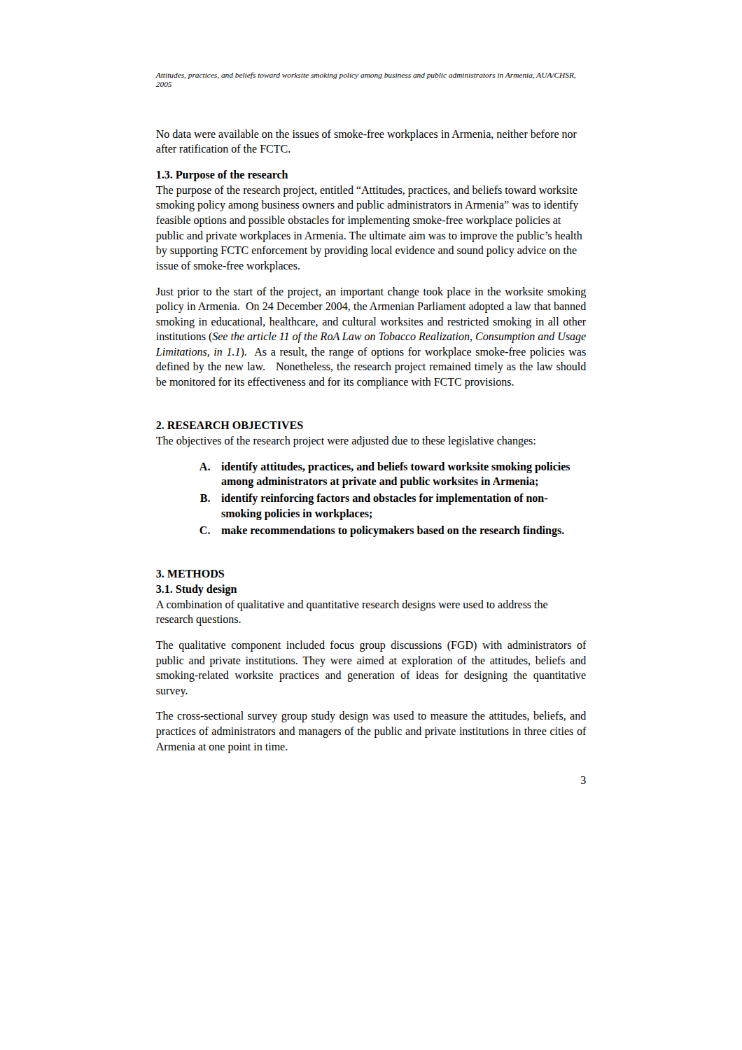Attitudes, practices, and beliefs toward worksite smoking policy among business and public administrators in Armenia, AUA/CHSR, 2005
No data were available on the issues of smoke-free workplaces in Armenia, neither before nor after ratification of the FCTC.
1.3. Purpose of the research
The purpose of the research project, entitled “Attitudes, practices, and beliefs toward worksite smoking policy among business owners and public administrators in Armenia” was to identify feasible options and possible obstacles for implementing smoke-free workplace policies at public and private workplaces in Armenia. The ultimate aim was to improve the public’s health by supporting FCTC enforcement by providing local evidence and sound policy advice on the issue of smoke-free workplaces.
Just prior to the start of the project, an important change took place in the worksite smoking policy in Armenia. On 24 December 2004, the Armenian Parliament adopted a law that banned smoking in educational, healthcare, and cultural worksites and restricted smoking in all other institutions (See the article 11 of the RoA Law on Tobacco Realization, Consumption and Usage Limitations, in 1.1). As a result, the range of options for workplace smoke-free policies was defined by the new law. Nonetheless, the research project remained timely as the law should be monitored for its effectiveness and for its compliance with FCTC provisions.
2. RESEARCH OBJECTIVES
The objectives of the research project were adjusted due to these legislative changes:
identify attitudes, practices, and beliefs toward worksite smoking policies among administrators at private and public worksites in Armenia;
identify reinforcing factors and obstacles for implementation of non-smoking policies in workplaces;
make recommendations to policymakers based on the research findings.
3. METHODS
3.1. Study design
A combination of qualitative and quantitative research designs were used to address the research questions.
The qualitative component included focus group discussions (FGD) with administrators of public and private institutions. They were aimed at exploration of the attitudes, beliefs and smoking-related worksite practices and generation of ideas for designing the quantitative survey.
The cross-sectional survey group study design was used to measure the attitudes, beliefs, and practices of administrators and managers of the public and private institutions in three cities of Armenia at one point in time.
3